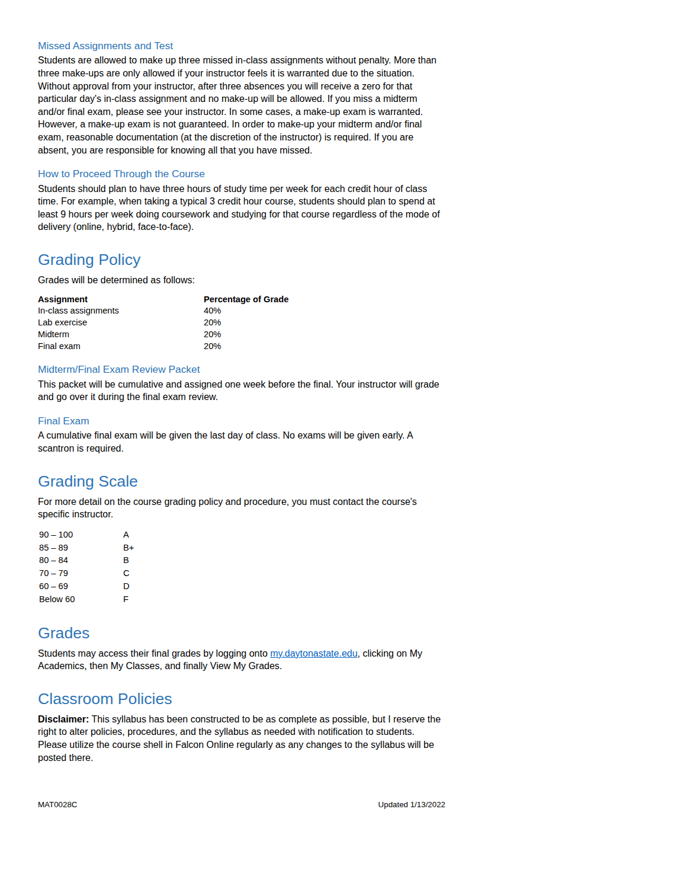Missed Assignments and Test
Students are allowed to make up three missed in-class assignments without penalty. More than three make-ups are only allowed if your instructor feels it is warranted due to the situation. Without approval from your instructor, after three absences you will receive a zero for that particular day's in-class assignment and no make-up will be allowed. If you miss a midterm and/or final exam, please see your instructor. In some cases, a make-up exam is warranted. However, a make-up exam is not guaranteed. In order to make-up your midterm and/or final exam, reasonable documentation (at the discretion of the instructor) is required. If you are absent, you are responsible for knowing all that you have missed.
How to Proceed Through the Course
Students should plan to have three hours of study time per week for each credit hour of class time. For example, when taking a typical 3 credit hour course, students should plan to spend at least 9 hours per week doing coursework and studying for that course regardless of the mode of delivery (online, hybrid, face-to-face).
Grading Policy
Grades will be determined as follows:
| Assignment | Percentage of Grade |
| --- | --- |
| In-class assignments | 40% |
| Lab exercise | 20% |
| Midterm | 20% |
| Final exam | 20% |
Midterm/Final Exam Review Packet
This packet will be cumulative and assigned one week before the final. Your instructor will grade and go over it during the final exam review.
Final Exam
A cumulative final exam will be given the last day of class. No exams will be given early. A scantron is required.
Grading Scale
For more detail on the course grading policy and procedure, you must contact the course's specific instructor.
| 90 – 100 | A |
| 85 – 89 | B+ |
| 80 – 84 | B |
| 70 – 79 | C |
| 60 – 69 | D |
| Below 60 | F |
Grades
Students may access their final grades by logging onto my.daytonastate.edu, clicking on My Academics, then My Classes, and finally View My Grades.
Classroom Policies
Disclaimer: This syllabus has been constructed to be as complete as possible, but I reserve the right to alter policies, procedures, and the syllabus as needed with notification to students. Please utilize the course shell in Falcon Online regularly as any changes to the syllabus will be posted there.
MAT0028C Updated 1/13/2022